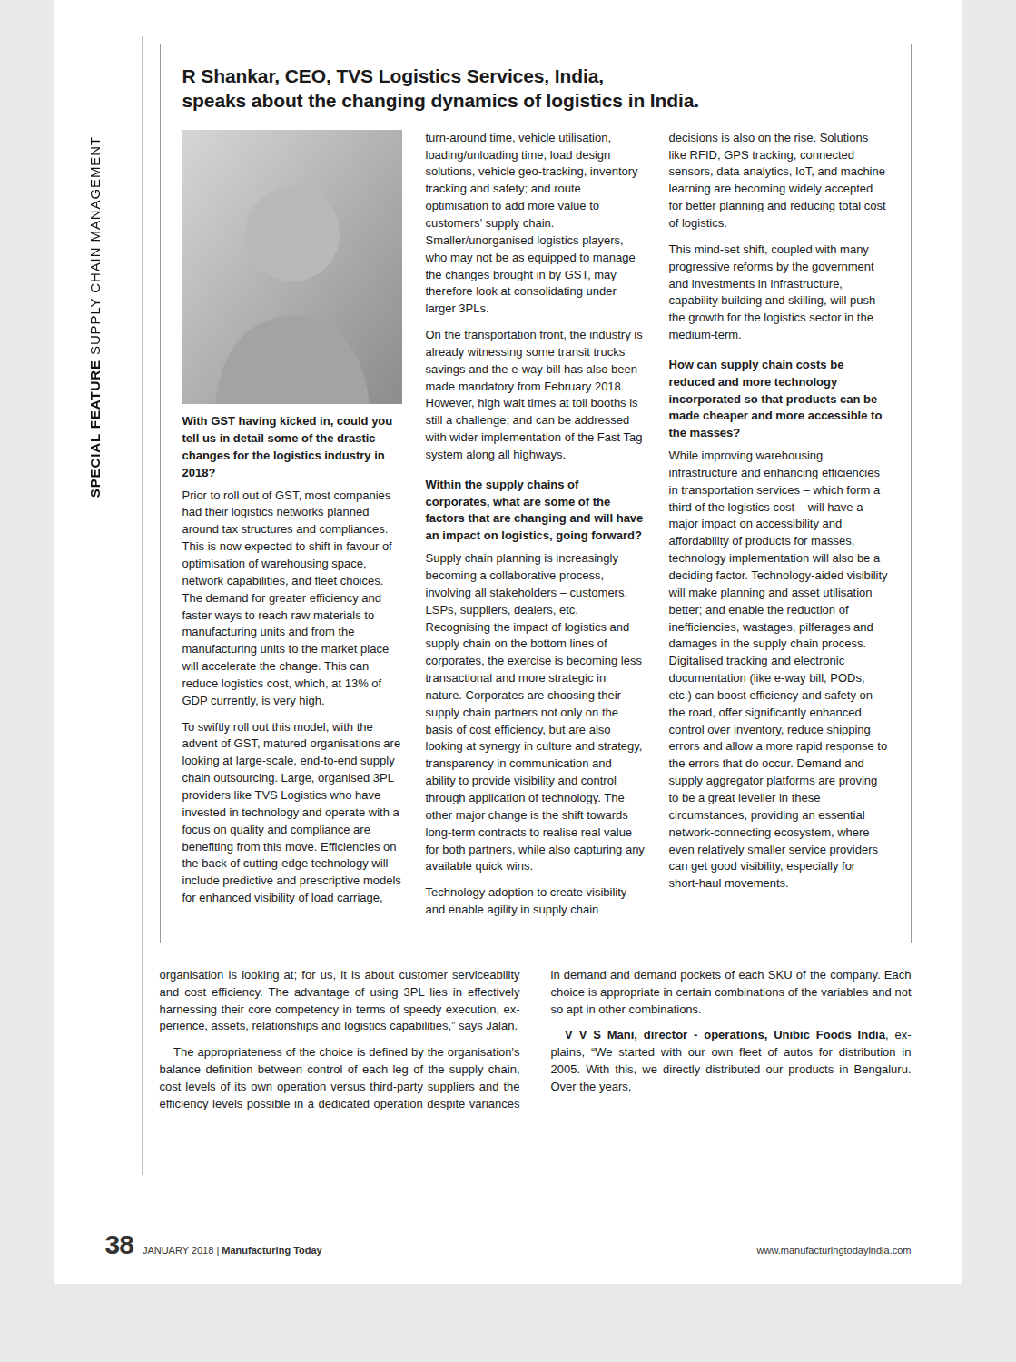SPECIAL FEATURE SUPPLY CHAIN MANAGEMENT
R Shankar, CEO, TVS Logistics Services, India,
speaks about the changing dynamics of logistics in India.
With GST having kicked in, could you tell us in detail some of the drastic changes for the logistics industry in 2018?
Prior to roll out of GST, most companies had their logistics networks planned around tax structures and compliances. This is now expected to shift in favour of optimisation of warehousing space, network capabilities, and fleet choices. The demand for greater efficiency and faster ways to reach raw materials to manufacturing units and from the manufacturing units to the market place will accelerate the change. This can reduce logistics cost, which, at 13% of GDP currently, is very high.
To swiftly roll out this model, with the advent of GST, matured organisations are looking at large-scale, end-to-end supply chain outsourcing. Large, organised 3PL providers like TVS Logistics who have invested in technology and operate with a focus on quality and compliance are benefiting from this move. Efficiencies on the back of cutting-edge technology will include predictive and prescriptive models for enhanced visibility of load carriage, turn-around time, vehicle utilisation, loading/unloading time, load design solutions, vehicle geo-tracking, inventory tracking and safety; and route optimisation to add more value to customers’ supply chain. Smaller/unorganised logistics players, who may not be as equipped to manage the changes brought in by GST, may therefore look at consolidating under larger 3PLs.
On the transportation front, the industry is already witnessing some transit trucks savings and the e-way bill has also been made mandatory from February 2018. However, high wait times at toll booths is still a challenge; and can be addressed with wider implementation of the Fast Tag system along all highways.
Within the supply chains of corporates, what are some of the factors that are changing and will have an impact on logistics, going forward?
Supply chain planning is increasingly becoming a collaborative process, involving all stakeholders – customers, LSPs, suppliers, dealers, etc. Recognising the impact of logistics and supply chain on the bottom lines of corporates, the exercise is becoming less transactional and more strategic in nature. Corporates are choosing their supply chain partners not only on the basis of cost efficiency, but are also looking at synergy in culture and strategy, transparency in communication and ability to provide visibility and control through application of technology. The other major change is the shift towards long-term contracts to realise real value for both partners, while also capturing any available quick wins.
Technology adoption to create visibility and enable agility in supply chain decisions is also on the rise. Solutions like RFID, GPS tracking, connected sensors, data analytics, IoT, and machine learning are becoming widely accepted for better planning and reducing total cost of logistics.
This mind-set shift, coupled with many progressive reforms by the government and investments in infrastructure, capability building and skilling, will push the growth for the logistics sector in the medium-term.
How can supply chain costs be reduced and more technology incorporated so that products can be made cheaper and more accessible to the masses?
While improving warehousing infrastructure and enhancing efficiencies in transportation services – which form a third of the logistics cost – will have a major impact on accessibility and affordability of products for masses, technology implementation will also be a deciding factor. Technology-aided visibility will make planning and asset utilisation better; and enable the reduction of inefficiencies, wastages, pilferages and damages in the supply chain process. Digitalised tracking and electronic documentation (like e-way bill, PODs, etc.) can boost efficiency and safety on the road, offer significantly enhanced control over inventory, reduce shipping errors and allow a more rapid response to the errors that do occur. Demand and supply aggregator platforms are proving to be a great leveller in these circumstances, providing an essential network-connecting ecosystem, where even relatively smaller service providers can get good visibility, especially for short-haul movements.
organisation is looking at; for us, it is about customer serviceability and cost efficiency. The advantage of using 3PL lies in effectively harnessing their core competency in terms of speedy execution, experience, assets, relationships and logistics capabilities,” says Jalan.
The appropriateness of the choice is defined by the organisation's balance definition between control of each leg of the supply chain, cost levels of its own operation versus third-party suppliers and the efficiency levels possible in a dedicated operation despite variances in demand and demand pockets of each SKU of the company. Each choice is appropriate in certain combinations of the variables and not so apt in other combinations.
V V S Mani, director - operations, Unibic Foods India, explains, “We started with our own fleet of autos for distribution in 2005. With this, we directly distributed our products in Bengaluru. Over the years,
38 JANUARY 2018 | Manufacturing Today
www.manufacturingtodayindia.com